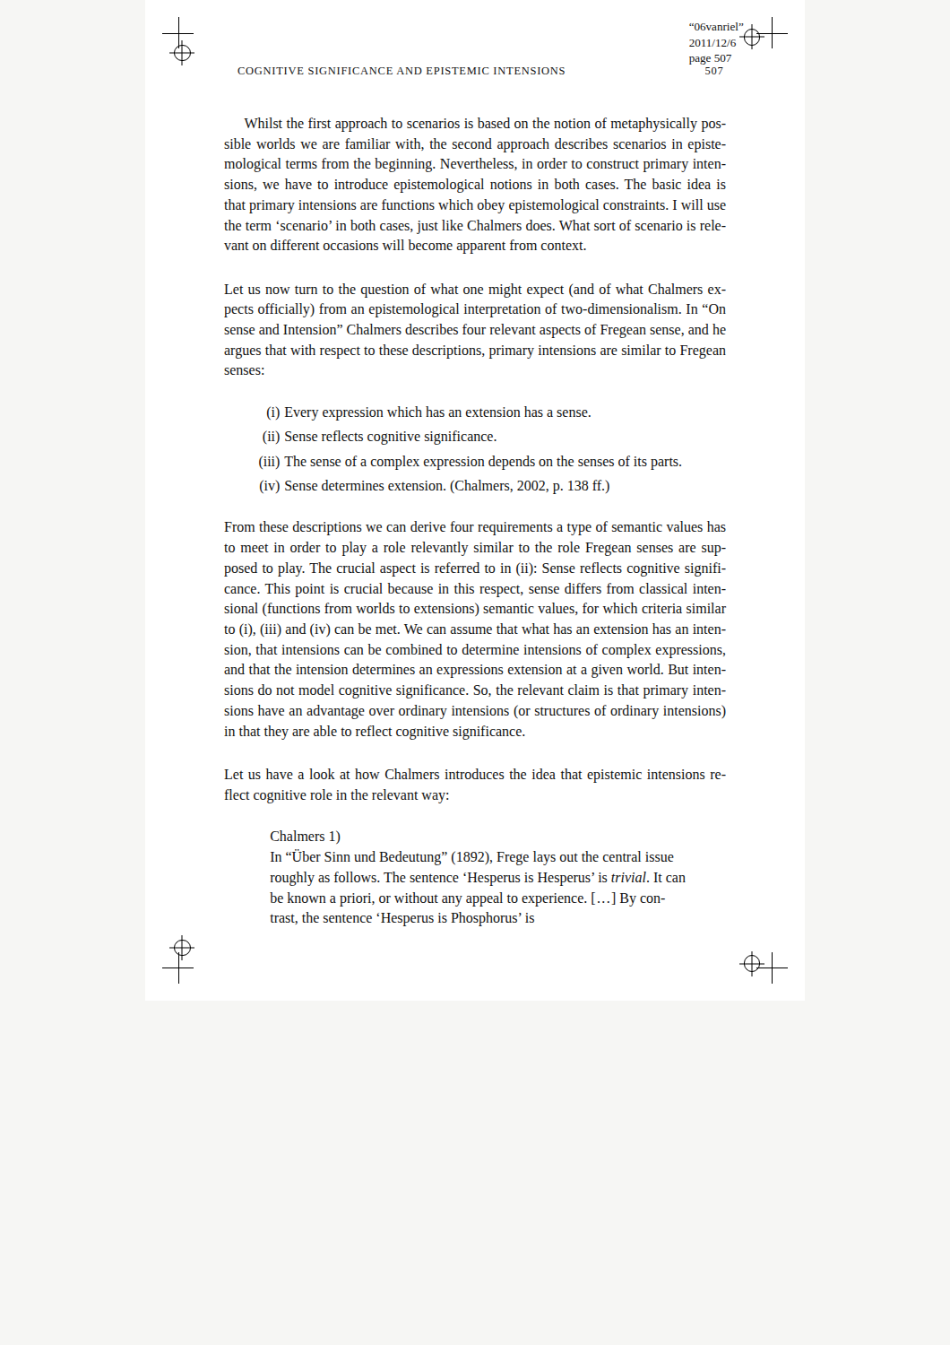“06vanriel”
2011/12/6
page 507
Cognitive Significance and Epistemic Intensions 507
Whilst the first approach to scenarios is based on the notion of metaphysically possible worlds we are familiar with, the second approach describes scenarios in epistemological terms from the beginning. Nevertheless, in order to construct primary intensions, we have to introduce epistemological notions in both cases. The basic idea is that primary intensions are functions which obey epistemological constraints. I will use the term ‘scenario’ in both cases, just like Chalmers does. What sort of scenario is relevant on different occasions will become apparent from context.
Let us now turn to the question of what one might expect (and of what Chalmers expects officially) from an epistemological interpretation of two-dimensionalism. In “On sense and Intension” Chalmers describes four relevant aspects of Fregean sense, and he argues that with respect to these descriptions, primary intensions are similar to Fregean senses:
Every expression which has an extension has a sense.
Sense reflects cognitive significance.
The sense of a complex expression depends on the senses of its parts.
Sense determines extension. (Chalmers, 2002, p. 138 ff.)
From these descriptions we can derive four requirements a type of semantic values has to meet in order to play a role relevantly similar to the role Fregean senses are supposed to play. The crucial aspect is referred to in (ii): Sense reflects cognitive significance. This point is crucial because in this respect, sense differs from classical intensional (functions from worlds to extensions) semantic values, for which criteria similar to (i), (iii) and (iv) can be met. We can assume that what has an extension has an intension, that intensions can be combined to determine intensions of complex expressions, and that the intension determines an expressions extension at a given world. But intensions do not model cognitive significance. So, the relevant claim is that primary intensions have an advantage over ordinary intensions (or structures of ordinary intensions) in that they are able to reflect cognitive significance.
Let us have a look at how Chalmers introduces the idea that epistemic intensions reflect cognitive role in the relevant way:
Chalmers 1) In “Über Sinn und Bedeutung” (1892), Frege lays out the central issue roughly as follows. The sentence ‘Hesperus is Hesperus’ is trivial. It can be known a priori, or without any appeal to experience. [ . . . ] By contrast, the sentence ‘Hesperus is Phosphorus’ is